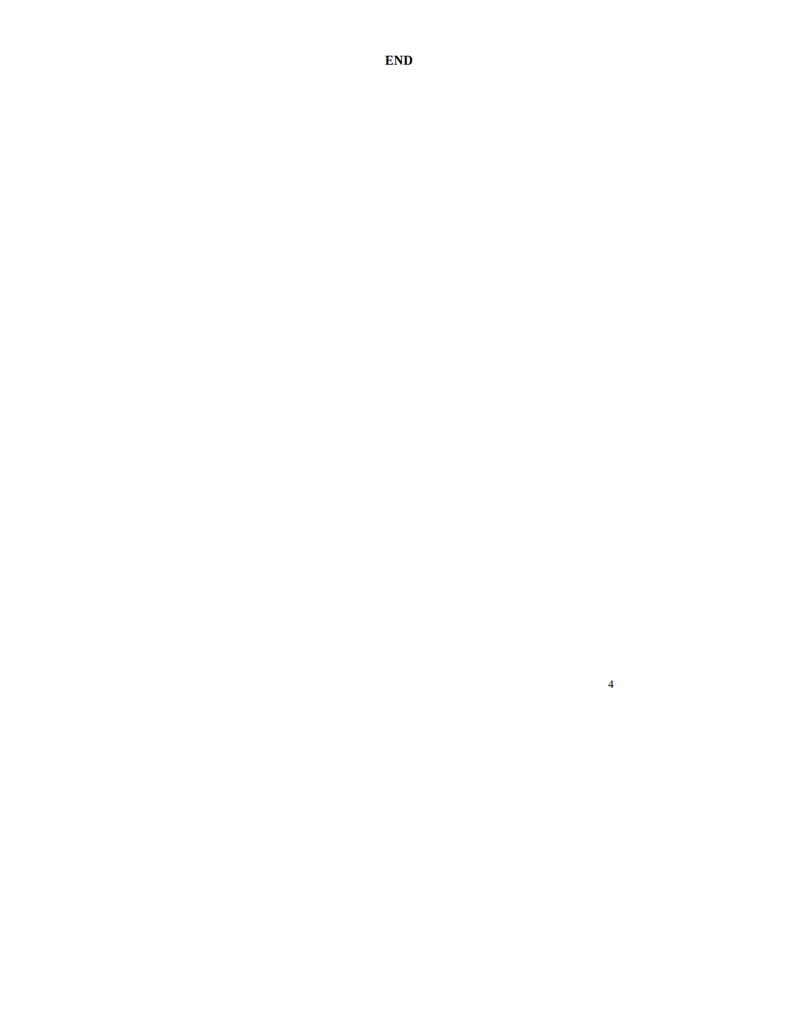END
4